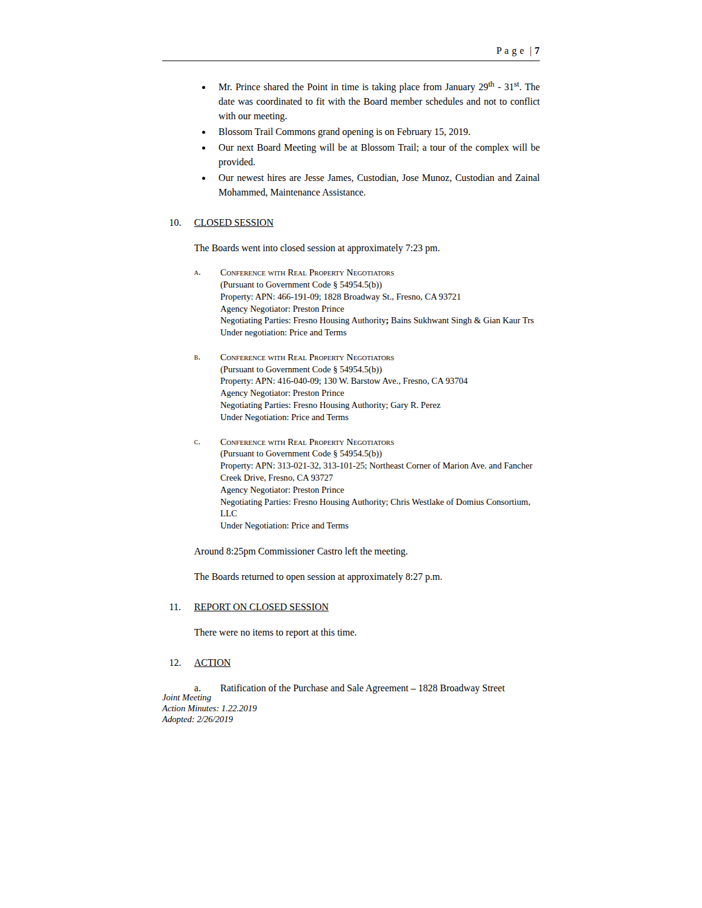P a g e | 7
Mr. Prince shared the Point in time is taking place from January 29th - 31st. The date was coordinated to fit with the Board member schedules and not to conflict with our meeting.
Blossom Trail Commons grand opening is on February 15, 2019.
Our next Board Meeting will be at Blossom Trail; a tour of the complex will be provided.
Our newest hires are Jesse James, Custodian, Jose Munoz, Custodian and Zainal Mohammed, Maintenance Assistance.
Closed Session
The Boards went into closed session at approximately 7:23 pm.
Conference with Real Property Negotiators
(Pursuant to Government Code § 54954.5(b))
Property: APN: 466-191-09; 1828 Broadway St., Fresno, CA 93721
Agency Negotiator: Preston Prince
Negotiating Parties: Fresno Housing Authority; Bains Sukhwant Singh & Gian Kaur Trs
Under negotiation: Price and Terms
Conference with Real Property Negotiators
(Pursuant to Government Code § 54954.5(b))
Property: APN: 416-040-09; 130 W. Barstow Ave., Fresno, CA 93704
Agency Negotiator: Preston Prince
Negotiating Parties: Fresno Housing Authority; Gary R. Perez
Under Negotiation: Price and Terms
Conference with Real Property Negotiators
(Pursuant to Government Code § 54954.5(b))
Property: APN: 313-021-32, 313-101-25; Northeast Corner of Marion Ave. and Fancher Creek Drive, Fresno, CA 93727
Agency Negotiator: Preston Prince
Negotiating Parties: Fresno Housing Authority; Chris Westlake of Domius Consortium, LLC
Under Negotiation: Price and Terms
Around 8:25pm Commissioner Castro left the meeting.
The Boards returned to open session at approximately 8:27 p.m.
Report on Closed Session
There were no items to report at this time.
Action
Ratification of the Purchase and Sale Agreement – 1828 Broadway Street
Joint Meeting
Action Minutes: 1.22.2019
Adopted: 2/26/2019